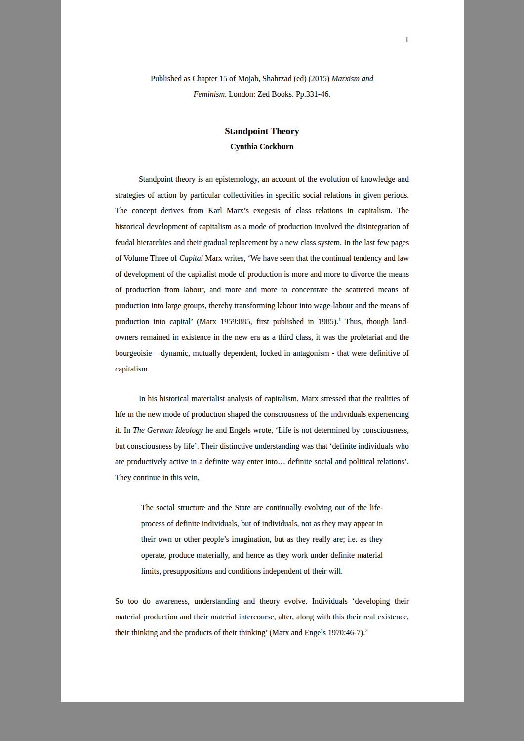1
Published as Chapter 15 of Mojab, Shahrzad (ed) (2015) Marxism and Feminism. London: Zed Books. Pp.331-46.
Standpoint Theory
Cynthia Cockburn
Standpoint theory is an epistemology, an account of the evolution of knowledge and strategies of action by particular collectivities in specific social relations in given periods. The concept derives from Karl Marx’s exegesis of class relations in capitalism. The historical development of capitalism as a mode of production involved the disintegration of feudal hierarchies and their gradual replacement by a new class system. In the last few pages of Volume Three of Capital Marx writes, ‘We have seen that the continual tendency and law of development of the capitalist mode of production is more and more to divorce the means of production from labour, and more and more to concentrate the scattered means of production into large groups, thereby transforming labour into wage-labour and the means of production into capital’ (Marx 1959:885, first published in 1985).1 Thus, though land-owners remained in existence in the new era as a third class, it was the proletariat and the bourgeoisie – dynamic, mutually dependent, locked in antagonism - that were definitive of capitalism.
In his historical materialist analysis of capitalism, Marx stressed that the realities of life in the new mode of production shaped the consciousness of the individuals experiencing it. In The German Ideology he and Engels wrote, ‘Life is not determined by consciousness, but consciousness by life’. Their distinctive understanding was that ‘definite individuals who are productively active in a definite way enter into… definite social and political relations’. They continue in this vein,
The social structure and the State are continually evolving out of the life-process of definite individuals, but of individuals, not as they may appear in their own or other people’s imagination, but as they really are; i.e. as they operate, produce materially, and hence as they work under definite material limits, presuppositions and conditions independent of their will.
So too do awareness, understanding and theory evolve. Individuals ‘developing their material production and their material intercourse, alter, along with this their real existence, their thinking and the products of their thinking’ (Marx and Engels 1970:46-7).2